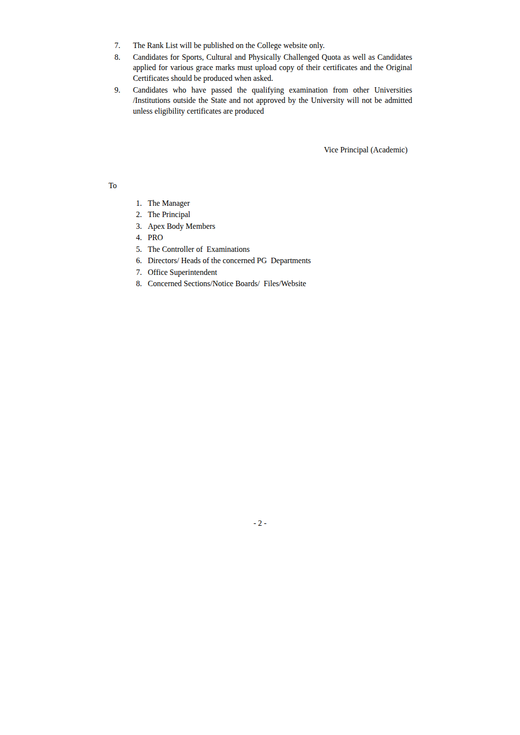7. The Rank List will be published on the College website only.
8. Candidates for Sports, Cultural and Physically Challenged Quota as well as Candidates applied for various grace marks must upload copy of their certificates and the Original Certificates should be produced when asked.
9. Candidates who have passed the qualifying examination from other Universities /Institutions outside the State and not approved by the University will not be admitted unless eligibility certificates are produced
Vice Principal (Academic)
To
The Manager
The Principal
Apex Body Members
PRO
The Controller of Examinations
Directors/ Heads of the concerned PG Departments
Office Superintendent
Concerned Sections/Notice Boards/ Files/Website
- 2 -